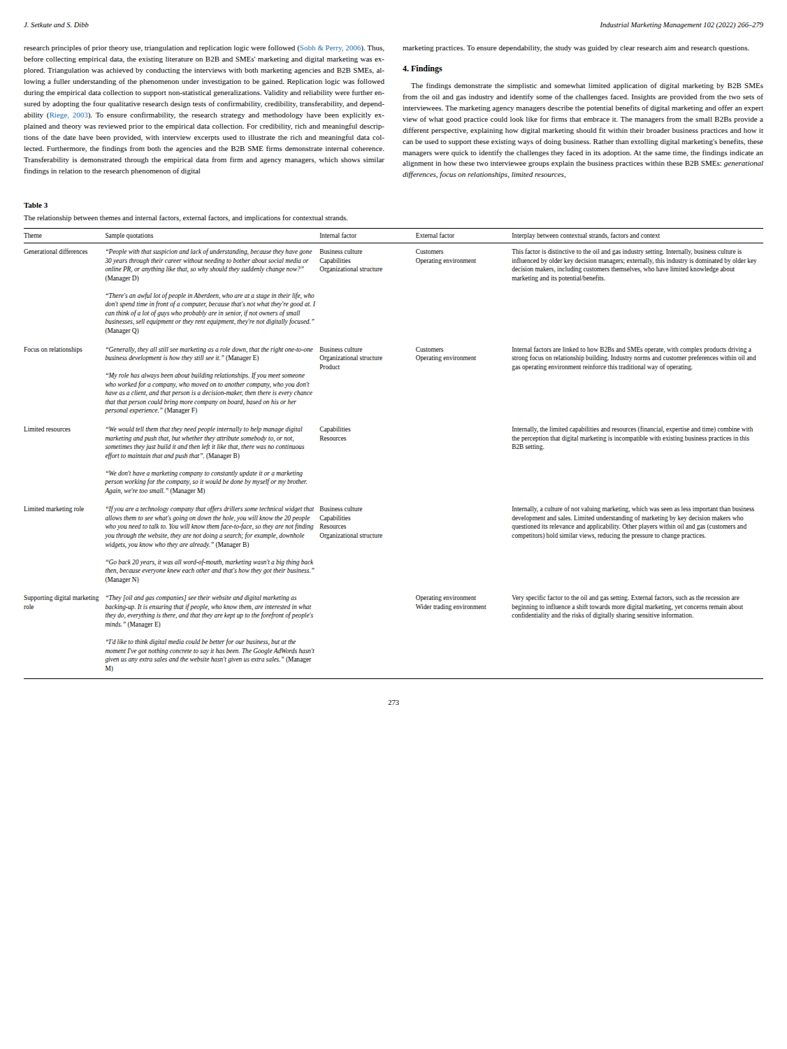J. Setkute and S. Dibb Industrial Marketing Management 102 (2022) 266–279
research principles of prior theory use, triangulation and replication logic were followed (Sobh & Perry, 2006). Thus, before collecting empirical data, the existing literature on B2B and SMEs' marketing and digital marketing was explored. Triangulation was achieved by conducting the interviews with both marketing agencies and B2B SMEs, allowing a fuller understanding of the phenomenon under investigation to be gained. Replication logic was followed during the empirical data collection to support non-statistical generalizations. Validity and reliability were further ensured by adopting the four qualitative research design tests of confirmability, credibility, transferability, and dependability (Riege, 2003). To ensure confirmability, the research strategy and methodology have been explicitly explained and theory was reviewed prior to the empirical data collection. For credibility, rich and meaningful descriptions of the date have been provided, with interview excerpts used to illustrate the rich and meaningful data collected. Furthermore, the findings from both the agencies and the B2B SME firms demonstrate internal coherence. Transferability is demonstrated through the empirical data from firm and agency managers, which shows similar findings in relation to the research phenomenon of digital
marketing practices. To ensure dependability, the study was guided by clear research aim and research questions.
4. Findings
The findings demonstrate the simplistic and somewhat limited application of digital marketing by B2B SMEs from the oil and gas industry and identify some of the challenges faced. Insights are provided from the two sets of interviewees. The marketing agency managers describe the potential benefits of digital marketing and offer an expert view of what good practice could look like for firms that embrace it. The managers from the small B2Bs provide a different perspective, explaining how digital marketing should fit within their broader business practices and how it can be used to support these existing ways of doing business. Rather than extolling digital marketing's benefits, these managers were quick to identify the challenges they faced in its adoption. At the same time, the findings indicate an alignment in how these two interviewee groups explain the business practices within these B2B SMEs: generational differences, focus on relationships, limited resources,
Table 3
The relationship between themes and internal factors, external factors, and implications for contextual strands.
| Theme | Sample quotations | Internal factor | External factor | Interplay between contextual strands, factors and context |
| --- | --- | --- | --- | --- |
| Generational differences | “People with that suspicion and lack of understanding, because they have gone 30 years through their career without needing to bother about social media or online PR, or anything like that, so why should they suddenly change now?” (Manager D) “There's an awful lot of people in Aberdeen, who are at a stage in their life, who don't spend time in front of a computer, because that's not what they're good at. I can think of a lot of guys who probably are in senior, if not owners of small businesses, sell equipment or they rent equipment, they're not digitally focused.” (Manager Q) | Business culture Capabilities Organizational structure | Customers Operating environment | This factor is distinctive to the oil and gas industry setting. Internally, business culture is influenced by older key decision managers; externally, this industry is dominated by older key decision makers, including customers themselves, who have limited knowledge about marketing and its potential/benefits. |
| Focus on relationships | “Generally, they all still see marketing as a role down, that the right one-to-one business development is how they still see it.” (Manager E) “My role has always been about building relationships. If you meet someone who worked for a company, who moved on to another company, who you don't have as a client, and that person is a decision-maker, then there is every chance that that person could bring more company on board, based on his or her personal experience.” (Manager F) | Business culture Organizational structure Product | Customers Operating environment | Internal factors are linked to how B2Bs and SMEs operate, with complex products driving a strong focus on relationship building. Industry norms and customer preferences within oil and gas operating environment reinforce this traditional way of operating. |
| Limited resources | “We would tell them that they need people internally to help manage digital marketing and push that, but whether they attribute somebody to, or not, sometimes they just build it and then left it like that, there was no continuous effort to maintain that and push that” . (Manager B) “We don't have a marketing company to constantly update it or a marketing person working for the company, so it would be done by myself or my brother. Again, we're too small.” (Manager M) | Capabilities Resources | | Internally, the limited capabilities and resources (financial, expertise and time) combine with the perception that digital marketing is incompatible with existing business practices in this B2B setting. |
| Limited marketing role | “If you are a technology company that offers drillers some technical widget that allows them to see what's going on down the hole, you will know the 20 people who you need to talk to. You will know them face-to-face, so they are not finding you through the website, they are not doing a search; for example, downhole widgets, you know who they are already.” (Manager B) “Go back 20 years, it was all word-of-mouth, marketing wasn't a big thing back then, because everyone knew each other and that's how they got their business.” (Manager N) | Business culture Capabilities Resources Organizational structure | | Internally, a culture of not valuing marketing, which was seen as less important than business development and sales. Limited understanding of marketing by key decision makers who questioned its relevance and applicability. Other players within oil and gas (customers and competitors) hold similar views, reducing the pressure to change practices. |
| Supporting digital marketing role | “They [oil and gas companies] see their website and digital marketing as backing-up. It is ensuring that if people, who know them, are interested in what they do, everything is there, and that they are kept up to the forefront of people's minds.” (Manager E) “I'd like to think digital media could be better for our business, but at the moment I've got nothing concrete to say it has been. The Google AdWords hasn't given us any extra sales and the website hasn't given us extra sales.” (Manager M) | | Operating environment Wider trading environment | Very specific factor to the oil and gas setting. External factors, such as the recession are beginning to influence a shift towards more digital marketing, yet concerns remain about confidentiality and the risks of digitally sharing sensitive information. |
273